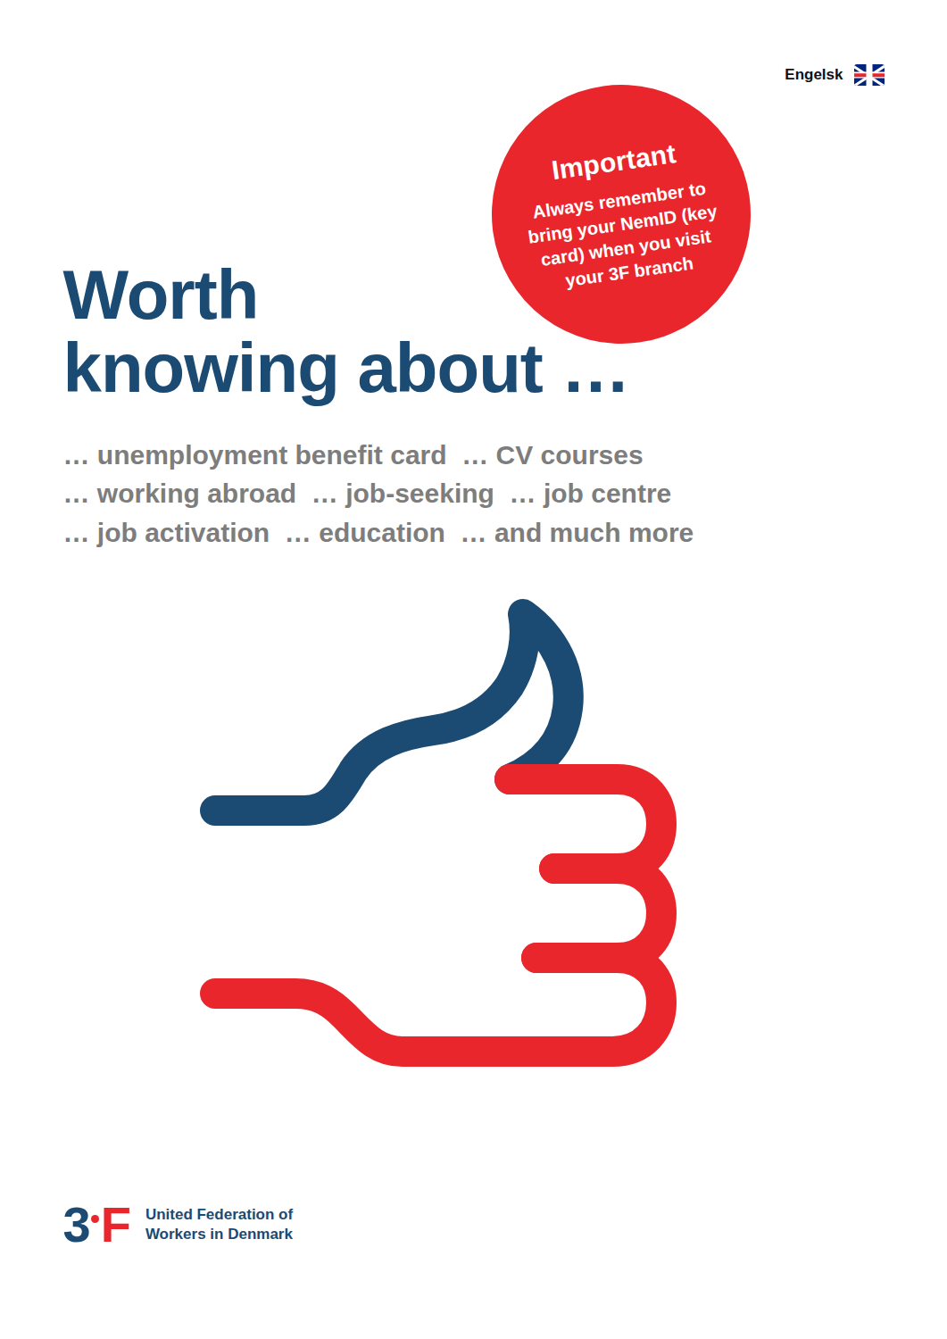Engelsk
Important
Always remember to bring your NemID (key card) when you visit your 3F branch
Worth
knowing about …
… unemployment benefit card … CV courses
… working abroad … job-seeking … job centre
… job activation … education … and much more
3 F
United Federation of
Workers in Denmark